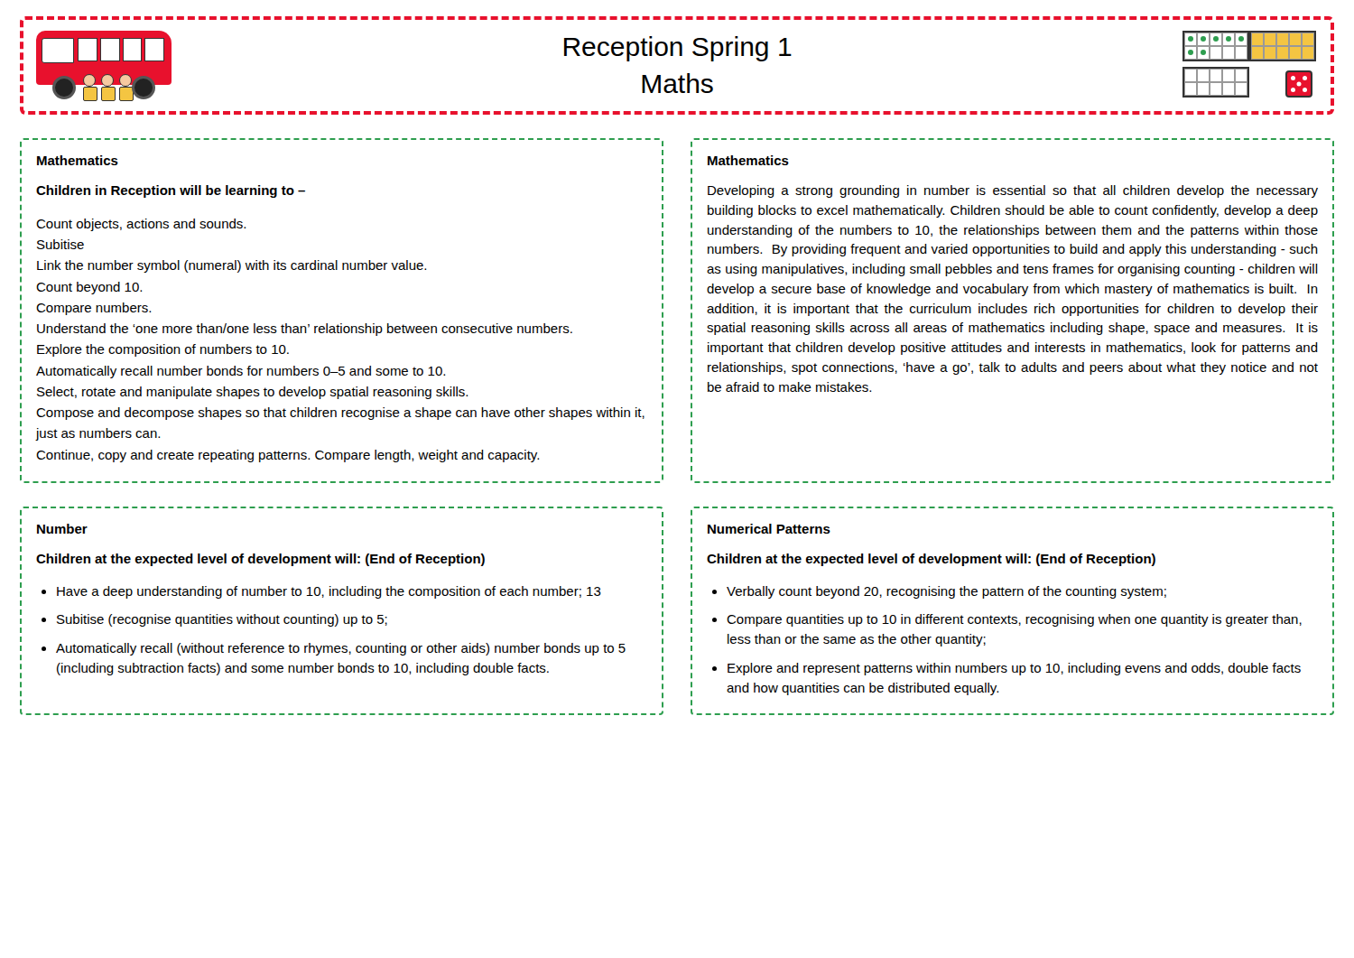Reception Spring 1
Maths
Mathematics
Children in Reception will be learning to –
Count objects, actions and sounds.
Subitise
Link the number symbol (numeral) with its cardinal number value.
Count beyond 10.
Compare numbers.
Understand the ‘one more than/one less than’ relationship between consecutive numbers.
Explore the composition of numbers to 10.
Automatically recall number bonds for numbers 0–5 and some to 10.
Select, rotate and manipulate shapes to develop spatial reasoning skills.
Compose and decompose shapes so that children recognise a shape can have other shapes within it, just as numbers can.
Continue, copy and create repeating patterns. Compare length, weight and capacity.
Mathematics
Developing a strong grounding in number is essential so that all children develop the necessary building blocks to excel mathematically. Children should be able to count confidently, develop a deep understanding of the numbers to 10, the relationships between them and the patterns within those numbers. By providing frequent and varied opportunities to build and apply this understanding - such as using manipulatives, including small pebbles and tens frames for organising counting - children will develop a secure base of knowledge and vocabulary from which mastery of mathematics is built. In addition, it is important that the curriculum includes rich opportunities for children to develop their spatial reasoning skills across all areas of mathematics including shape, space and measures. It is important that children develop positive attitudes and interests in mathematics, look for patterns and relationships, spot connections, ‘have a go’, talk to adults and peers about what they notice and not be afraid to make mistakes.
Number
Children at the expected level of development will: (End of Reception)
Have a deep understanding of number to 10, including the composition of each number; 13
Subitise (recognise quantities without counting) up to 5;
Automatically recall (without reference to rhymes, counting or other aids) number bonds up to 5 (including subtraction facts) and some number bonds to 10, including double facts.
Numerical Patterns
Children at the expected level of development will: (End of Reception)
Verbally count beyond 20, recognising the pattern of the counting system;
Compare quantities up to 10 in different contexts, recognising when one quantity is greater than, less than or the same as the other quantity;
Explore and represent patterns within numbers up to 10, including evens and odds, double facts and how quantities can be distributed equally.